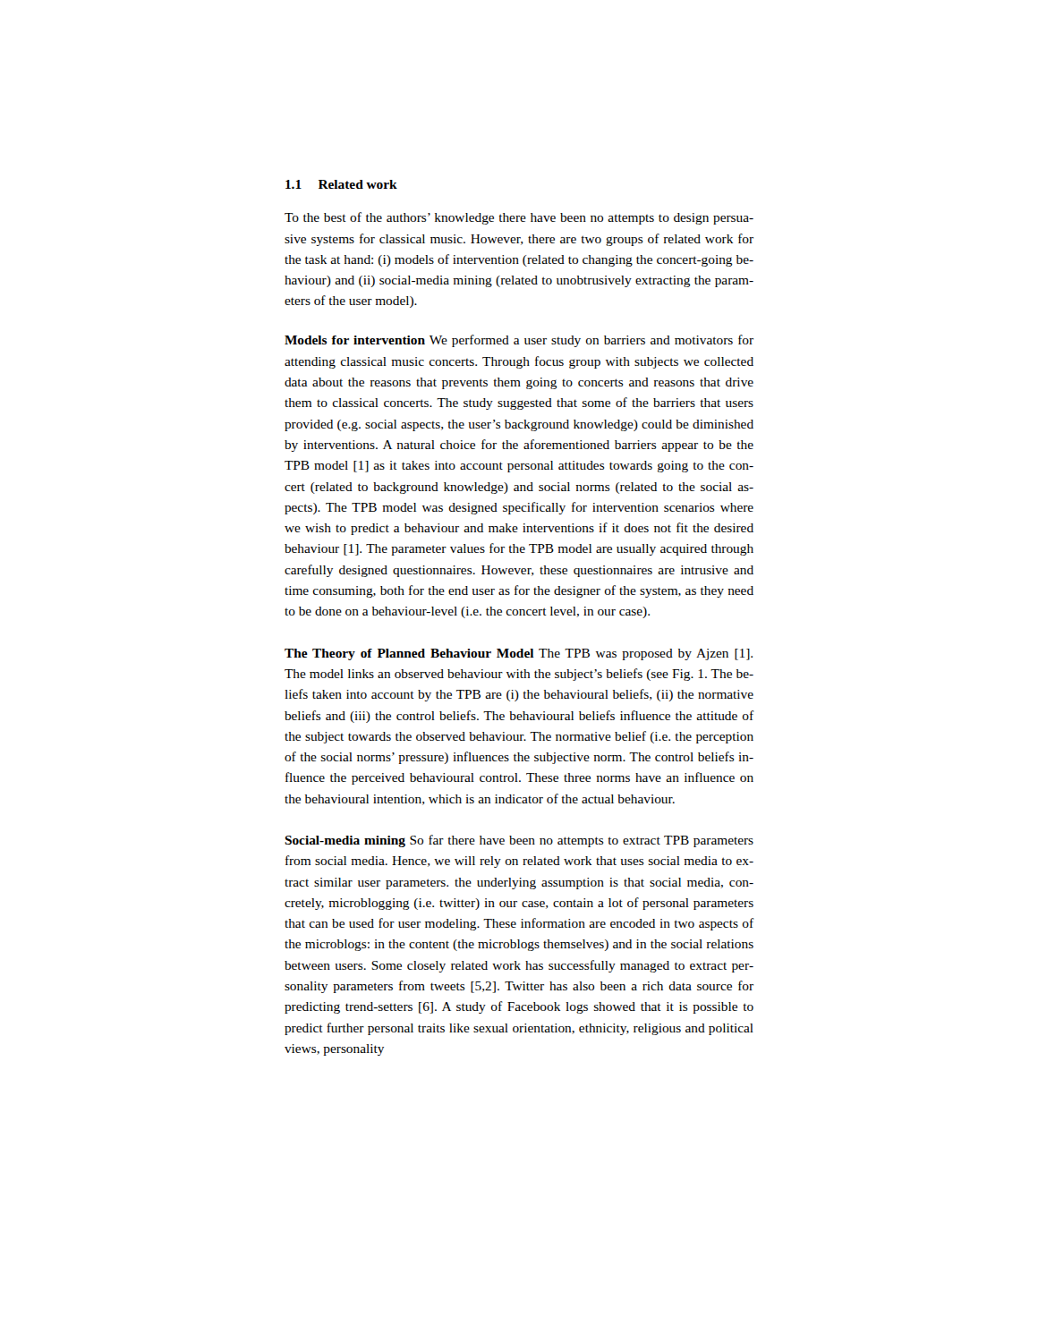1.1 Related work
To the best of the authors’ knowledge there have been no attempts to design persuasive systems for classical music. However, there are two groups of related work for the task at hand: (i) models of intervention (related to changing the concert-going behaviour) and (ii) social-media mining (related to unobtrusively extracting the parameters of the user model).
Models for intervention We performed a user study on barriers and motivators for attending classical music concerts. Through focus group with subjects we collected data about the reasons that prevents them going to concerts and reasons that drive them to classical concerts. The study suggested that some of the barriers that users provided (e.g. social aspects, the user’s background knowledge) could be diminished by interventions. A natural choice for the aforementioned barriers appear to be the TPB model [1] as it takes into account personal attitudes towards going to the concert (related to background knowledge) and social norms (related to the social aspects). The TPB model was designed specifically for intervention scenarios where we wish to predict a behaviour and make interventions if it does not fit the desired behaviour [1]. The parameter values for the TPB model are usually acquired through carefully designed questionnaires. However, these questionnaires are intrusive and time consuming, both for the end user as for the designer of the system, as they need to be done on a behaviour-level (i.e. the concert level, in our case).
The Theory of Planned Behaviour Model The TPB was proposed by Ajzen [1]. The model links an observed behaviour with the subject’s beliefs (see Fig. 1. The beliefs taken into account by the TPB are (i) the behavioural beliefs, (ii) the normative beliefs and (iii) the control beliefs. The behavioural beliefs influence the attitude of the subject towards the observed behaviour. The normative belief (i.e. the perception of the social norms’ pressure) influences the subjective norm. The control beliefs influence the perceived behavioural control. These three norms have an influence on the behavioural intention, which is an indicator of the actual behaviour.
Social-media mining So far there have been no attempts to extract TPB parameters from social media. Hence, we will rely on related work that uses social media to extract similar user parameters. the underlying assumption is that social media, concretely, microblogging (i.e. twitter) in our case, contain a lot of personal parameters that can be used for user modeling. These information are encoded in two aspects of the microblogs: in the content (the microblogs themselves) and in the social relations between users. Some closely related work has successfully managed to extract personality parameters from tweets [5,2]. Twitter has also been a rich data source for predicting trend-setters [6]. A study of Facebook logs showed that it is possible to predict further personal traits like sexual orientation, ethnicity, religious and political views, personality